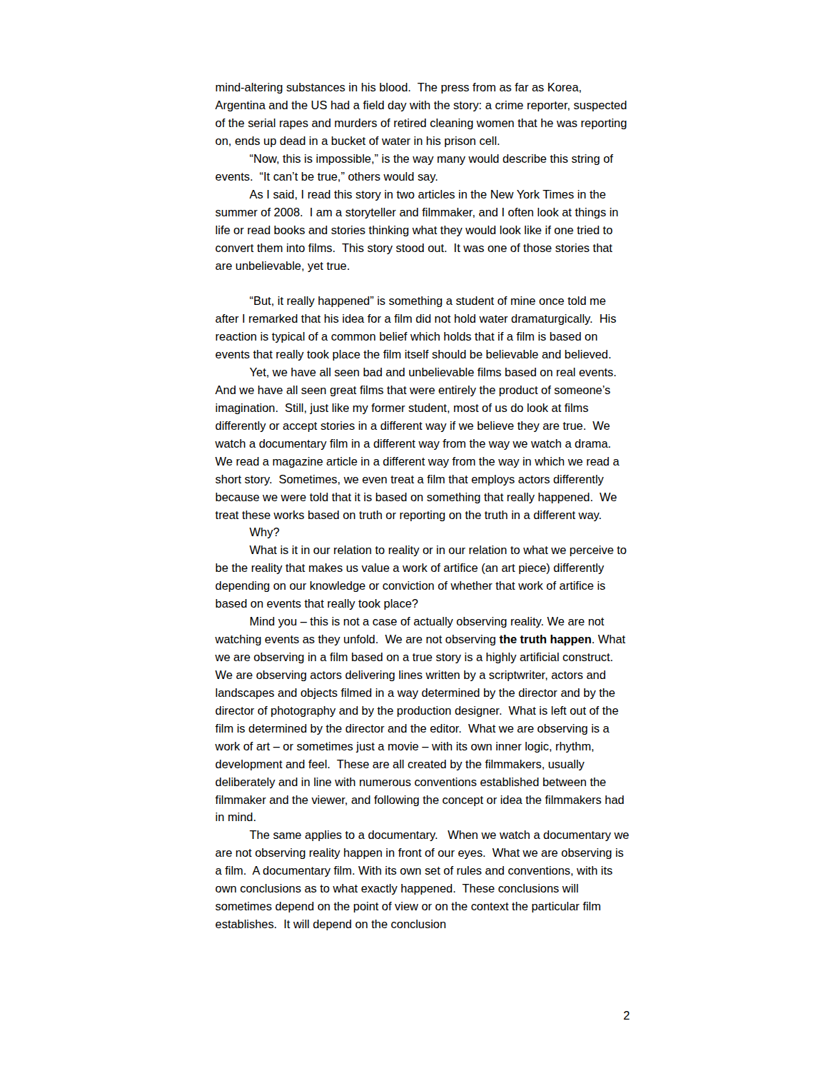mind-altering substances in his blood. The press from as far as Korea, Argentina and the US had a field day with the story: a crime reporter, suspected of the serial rapes and murders of retired cleaning women that he was reporting on, ends up dead in a bucket of water in his prison cell.
“Now, this is impossible,” is the way many would describe this string of events. “It can’t be true,” others would say.
As I said, I read this story in two articles in the New York Times in the summer of 2008. I am a storyteller and filmmaker, and I often look at things in life or read books and stories thinking what they would look like if one tried to convert them into films. This story stood out. It was one of those stories that are unbelievable, yet true.
“But, it really happened” is something a student of mine once told me after I remarked that his idea for a film did not hold water dramaturgically. His reaction is typical of a common belief which holds that if a film is based on events that really took place the film itself should be believable and believed.
Yet, we have all seen bad and unbelievable films based on real events. And we have all seen great films that were entirely the product of someone’s imagination. Still, just like my former student, most of us do look at films differently or accept stories in a different way if we believe they are true. We watch a documentary film in a different way from the way we watch a drama. We read a magazine article in a different way from the way in which we read a short story. Sometimes, we even treat a film that employs actors differently because we were told that it is based on something that really happened. We treat these works based on truth or reporting on the truth in a different way.
Why?
What is it in our relation to reality or in our relation to what we perceive to be the reality that makes us value a work of artifice (an art piece) differently depending on our knowledge or conviction of whether that work of artifice is based on events that really took place?
Mind you – this is not a case of actually observing reality. We are not watching events as they unfold. We are not observing the truth happen. What we are observing in a film based on a true story is a highly artificial construct. We are observing actors delivering lines written by a scriptwriter, actors and landscapes and objects filmed in a way determined by the director and by the director of photography and by the production designer. What is left out of the film is determined by the director and the editor. What we are observing is a work of art – or sometimes just a movie – with its own inner logic, rhythm, development and feel. These are all created by the filmmakers, usually deliberately and in line with numerous conventions established between the filmmaker and the viewer, and following the concept or idea the filmmakers had in mind.
The same applies to a documentary. When we watch a documentary we are not observing reality happen in front of our eyes. What we are observing is a film. A documentary film. With its own set of rules and conventions, with its own conclusions as to what exactly happened. These conclusions will sometimes depend on the point of view or on the context the particular film establishes. It will depend on the conclusion
2